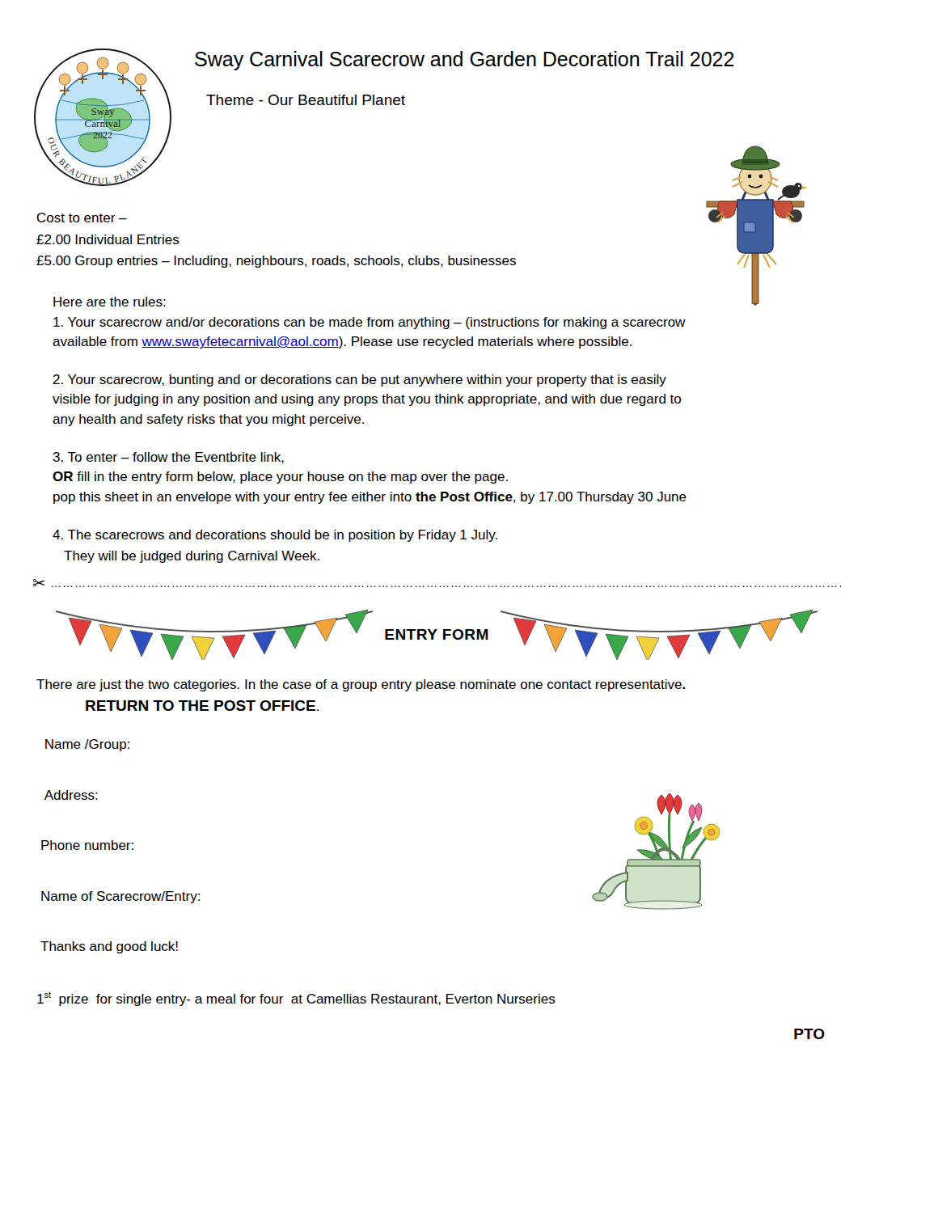Sway Carnival 2022 – Our Beautiful Planet logo Sway Carnival 2022 OUR BEAUTIFUL PLANET
Sway Carnival Scarecrow and Garden Decoration Trail 2022
Theme - Our Beautiful Planet
Scarecrow illustration
Cost to enter –
£2.00 Individual Entries
£5.00 Group entries – Including, neighbours, roads, schools, clubs, businesses
Here are the rules:
1. Your scarecrow and/or decorations can be made from anything – (instructions for making a scarecrow available from www.swayfetecarnival@aol.com). Please use recycled materials where possible.
2. Your scarecrow, bunting and or decorations can be put anywhere within your property that is easily visible for judging in any position and using any props that you think appropriate, and with due regard to any health and safety risks that you might perceive.
3. To enter – follow the Eventbrite link,
OR fill in the entry form below, place your house on the map over the page.
pop this sheet in an envelope with your entry fee either into the Post Office, by 17.00 Thursday 30 June
4. The scarecrows and decorations should be in position by Friday 1 July.
They will be judged during Carnival Week.
✂ ……………………………………………………………………………………………………………………………………………………………………………………
ENTRY FORM
There are just the two categories. In the case of a group entry please nominate one contact representative. RETURN TO THE POST OFFICE.
Name /Group:
Address:
Phone number:
Name of Scarecrow/Entry:
Thanks and good luck!
Watering can with flowers
1st prize for single entry- a meal for four at Camellias Restaurant, Everton Nurseries
PTO